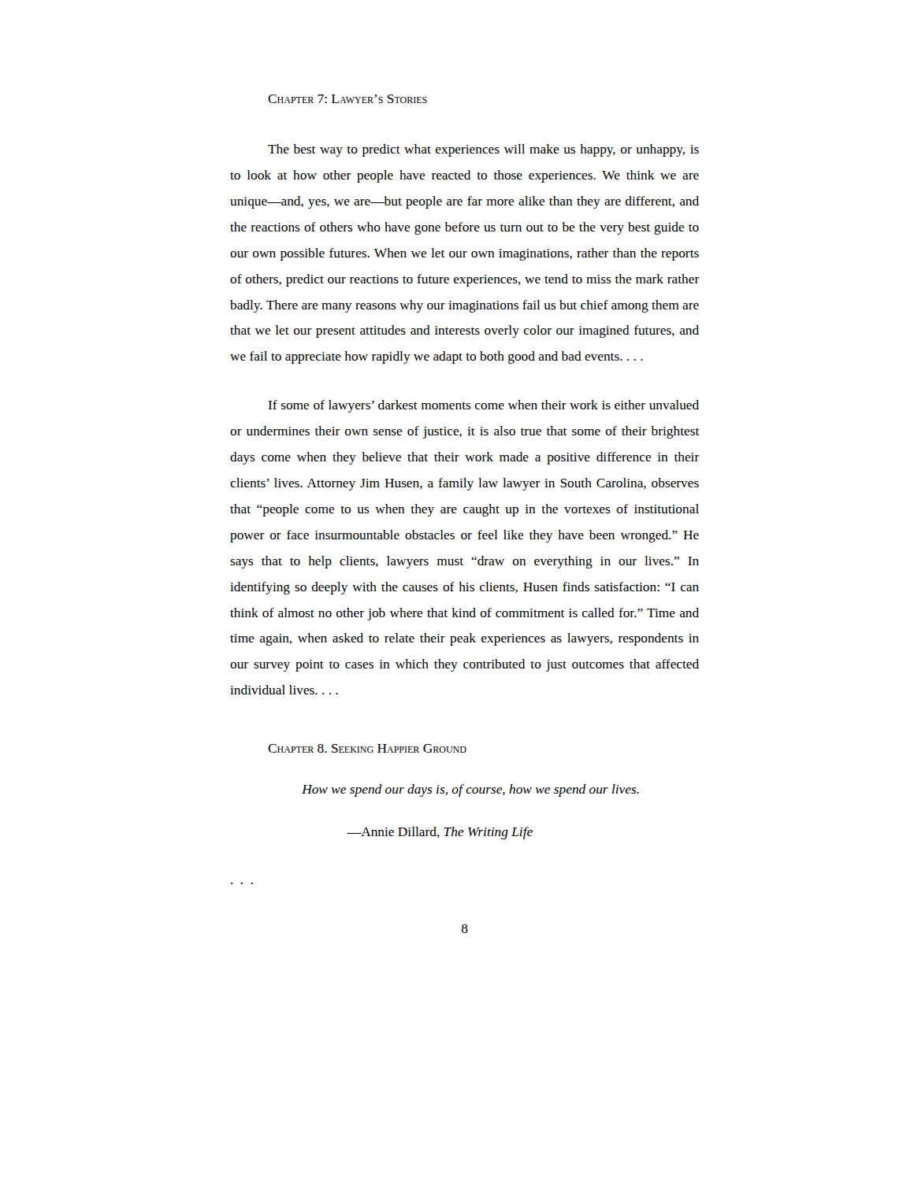Chapter 7: Lawyer’s Stories
The best way to predict what experiences will make us happy, or unhappy, is to look at how other people have reacted to those experiences. We think we are unique—and, yes, we are—but people are far more alike than they are different, and the reactions of others who have gone before us turn out to be the very best guide to our own possible futures. When we let our own imaginations, rather than the reports of others, predict our reactions to future experiences, we tend to miss the mark rather badly. There are many reasons why our imaginations fail us but chief among them are that we let our present attitudes and interests overly color our imagined futures, and we fail to appreciate how rapidly we adapt to both good and bad events. . . .
If some of lawyers’ darkest moments come when their work is either unvalued or undermines their own sense of justice, it is also true that some of their brightest days come when they believe that their work made a positive difference in their clients’ lives. Attorney Jim Husen, a family law lawyer in South Carolina, observes that “people come to us when they are caught up in the vortexes of institutional power or face insurmountable obstacles or feel like they have been wronged.” He says that to help clients, lawyers must “draw on everything in our lives.” In identifying so deeply with the causes of his clients, Husen finds satisfaction: “I can think of almost no other job where that kind of commitment is called for.” Time and time again, when asked to relate their peak experiences as lawyers, respondents in our survey point to cases in which they contributed to just outcomes that affected individual lives. . . .
Chapter 8. Seeking Happier Ground
How we spend our days is, of course, how we spend our lives.
—Annie Dillard, The Writing Life
. . .
8